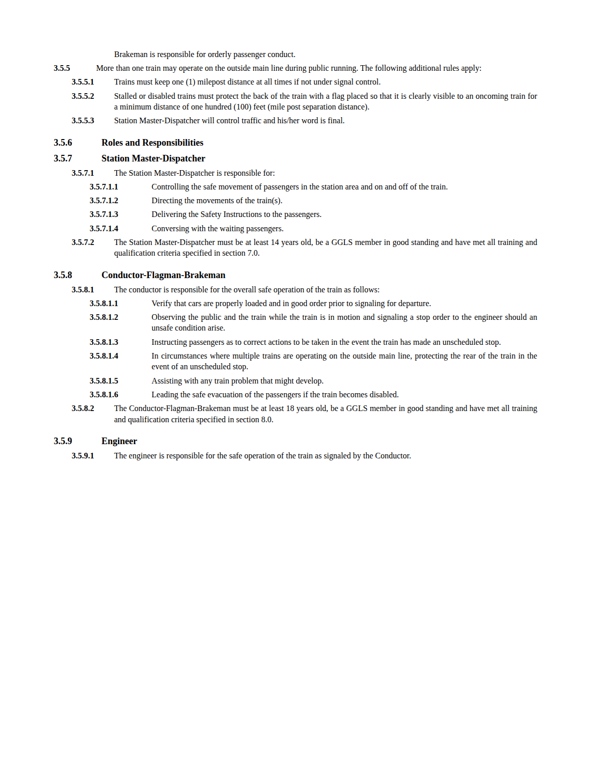Brakeman is responsible for orderly passenger conduct.
3.5.5 More than one train may operate on the outside main line during public running. The following additional rules apply:
3.5.5.1 Trains must keep one (1) milepost distance at all times if not under signal control.
3.5.5.2 Stalled or disabled trains must protect the back of the train with a flag placed so that it is clearly visible to an oncoming train for a minimum distance of one hundred (100) feet (mile post separation distance).
3.5.5.3 Station Master-Dispatcher will control traffic and his/her word is final.
3.5.6 Roles and Responsibilities
3.5.7 Station Master-Dispatcher
3.5.7.1 The Station Master-Dispatcher is responsible for:
3.5.7.1.1 Controlling the safe movement of passengers in the station area and on and off of the train.
3.5.7.1.2 Directing the movements of the train(s).
3.5.7.1.3 Delivering the Safety Instructions to the passengers.
3.5.7.1.4 Conversing with the waiting passengers.
3.5.7.2 The Station Master-Dispatcher must be at least 14 years old, be a GGLS member in good standing and have met all training and qualification criteria specified in section 7.0.
3.5.8 Conductor-Flagman-Brakeman
3.5.8.1 The conductor is responsible for the overall safe operation of the train as follows:
3.5.8.1.1 Verify that cars are properly loaded and in good order prior to signaling for departure.
3.5.8.1.2 Observing the public and the train while the train is in motion and signaling a stop order to the engineer should an unsafe condition arise.
3.5.8.1.3 Instructing passengers as to correct actions to be taken in the event the train has made an unscheduled stop.
3.5.8.1.4 In circumstances where multiple trains are operating on the outside main line, protecting the rear of the train in the event of an unscheduled stop.
3.5.8.1.5 Assisting with any train problem that might develop.
3.5.8.1.6 Leading the safe evacuation of the passengers if the train becomes disabled.
3.5.8.2 The Conductor-Flagman-Brakeman must be at least 18 years old, be a GGLS member in good standing and have met all training and qualification criteria specified in section 8.0.
3.5.9 Engineer
3.5.9.1 The engineer is responsible for the safe operation of the train as signaled by the Conductor.